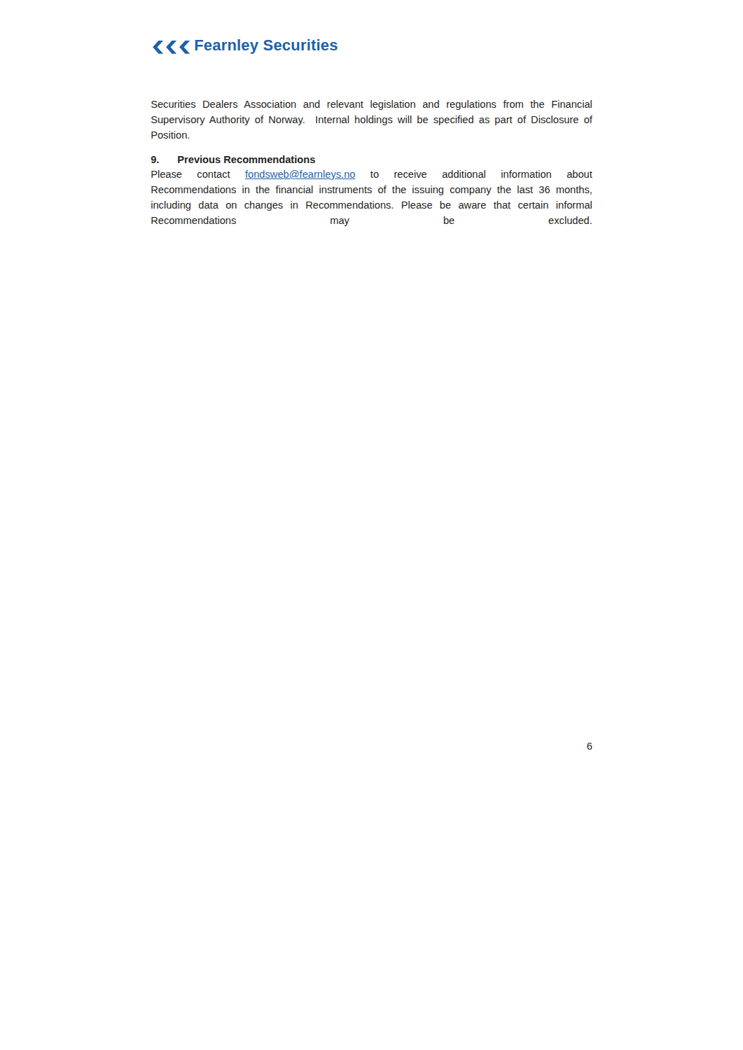❮❮❮Fearnley Securities
Securities Dealers Association and relevant legislation and regulations from the Financial Supervisory Authority of Norway. Internal holdings will be specified as part of Disclosure of Position.
9. Previous Recommendations
Please contact fondsweb@fearnleys.no to receive additional information about Recommendations in the financial instruments of the issuing company the last 36 months, including data on changes in Recommendations. Please be aware that certain informal Recommendations may be excluded.
6